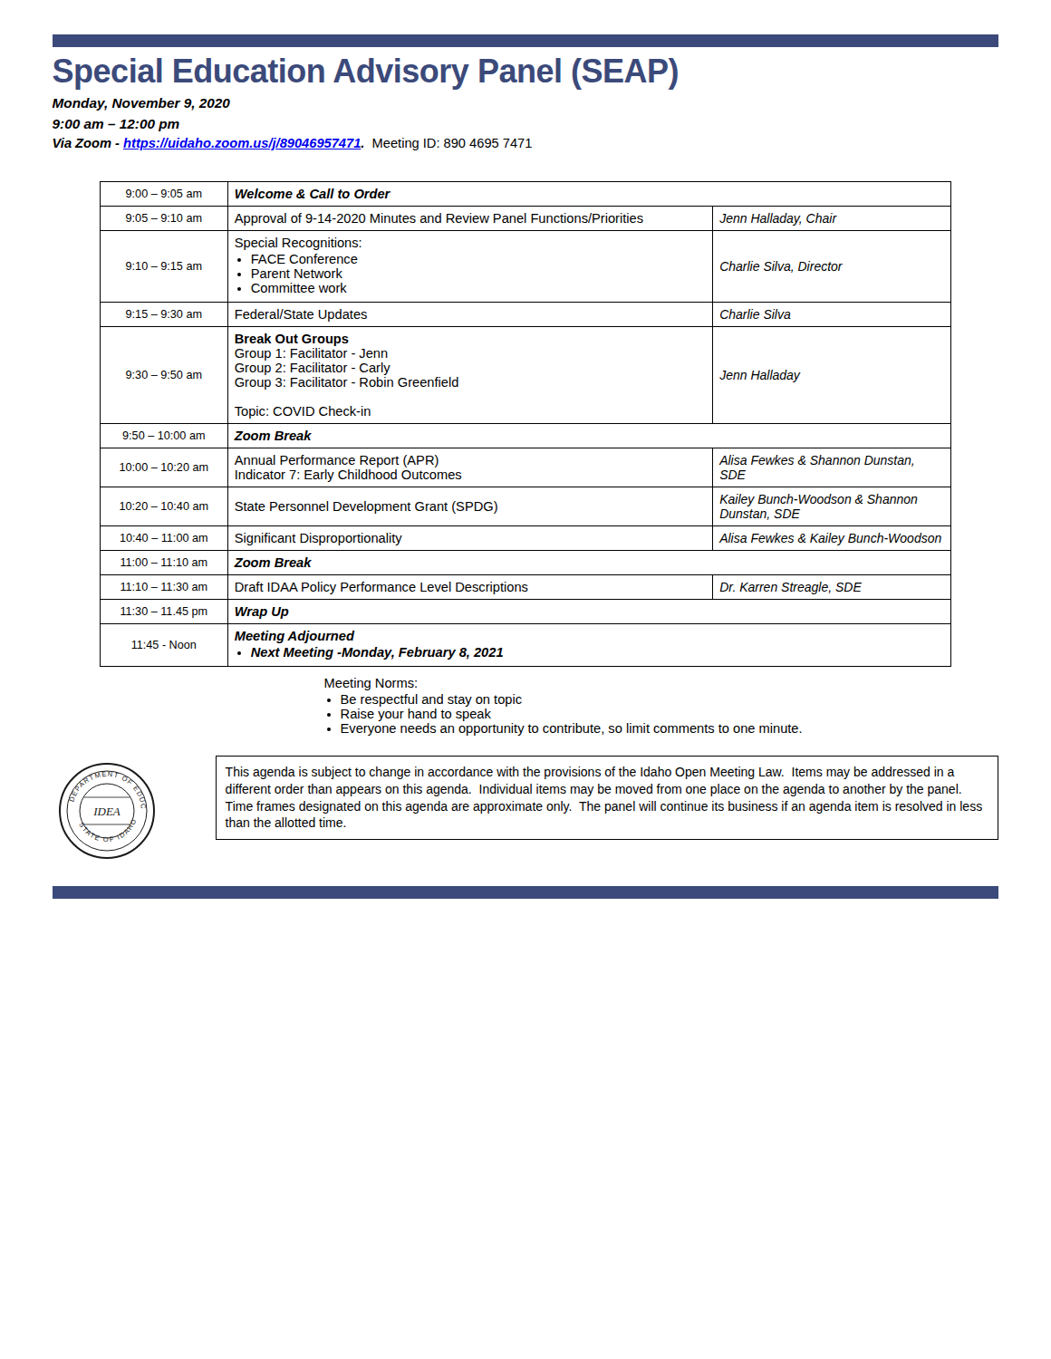Special Education Advisory Panel (SEAP)
Monday, November 9, 2020
9:00 am – 12:00 pm
Via Zoom - https://uidaho.zoom.us/j/89046957471. Meeting ID: 890 4695 7471
| 9:00 – 9:05 am | Welcome & Call to Order |
| 9:05 – 9:10 am | Approval of 9-14-2020 Minutes and Review Panel Functions/Priorities | Jenn Halladay, Chair |
| 9:10 – 9:15 am | Special Recognitions: FACE Conference Parent Network Committee work | Charlie Silva, Director |
| 9:15 – 9:30 am | Federal/State Updates | Charlie Silva |
| 9:30 – 9:50 am | Break Out Groups Group 1: Facilitator - Jenn Group 2: Facilitator - Carly Group 3: Facilitator - Robin Greenfield Topic: COVID Check-in | Jenn Halladay |
| 9:50 – 10:00 am | Zoom Break |
| 10:00 – 10:20 am | Annual Performance Report (APR) Indicator 7: Early Childhood Outcomes | Alisa Fewkes & Shannon Dunstan, SDE |
| 10:20 – 10:40 am | State Personnel Development Grant (SPDG) | Kailey Bunch-Woodson & Shannon Dunstan, SDE |
| 10:40 – 11:00 am | Significant Disproportionality | Alisa Fewkes & Kailey Bunch-Woodson |
| 11:00 – 11:10 am | Zoom Break |
| 11:10 – 11:30 am | Draft IDAA Policy Performance Level Descriptions | Dr. Karren Streagle, SDE |
| 11:30 – 11.45 pm | Wrap Up |
| 11:45 - Noon | Meeting Adjourned Next Meeting -Monday, February 8, 2021 |
Meeting Norms:
Be respectful and stay on topic
Raise your hand to speak
Everyone needs an opportunity to contribute, so limit comments to one minute.
DEPARTMENT OF EDUCATION STATE OF IDAHO IDEA
This agenda is subject to change in accordance with the provisions of the Idaho Open Meeting Law. Items may be addressed in a different order than appears on this agenda. Individual items may be moved from one place on the agenda to another by the panel. Time frames designated on this agenda are approximate only. The panel will continue its business if an agenda item is resolved in less than the allotted time.